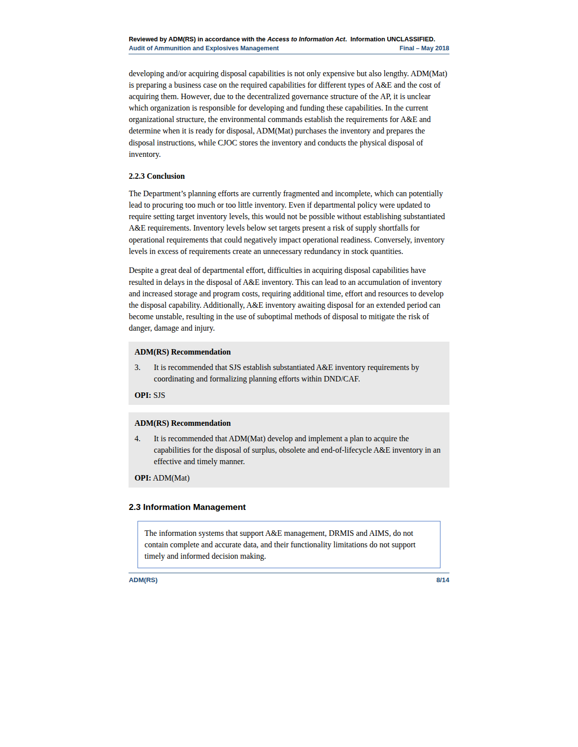Reviewed by ADM(RS) in accordance with the Access to Information Act. Information UNCLASSIFIED.
Audit of Ammunition and Explosives Management Final – May 2018
developing and/or acquiring disposal capabilities is not only expensive but also lengthy. ADM(Mat) is preparing a business case on the required capabilities for different types of A&E and the cost of acquiring them. However, due to the decentralized governance structure of the AP, it is unclear which organization is responsible for developing and funding these capabilities. In the current organizational structure, the environmental commands establish the requirements for A&E and determine when it is ready for disposal, ADM(Mat) purchases the inventory and prepares the disposal instructions, while CJOC stores the inventory and conducts the physical disposal of inventory.
2.2.3 Conclusion
The Department’s planning efforts are currently fragmented and incomplete, which can potentially lead to procuring too much or too little inventory. Even if departmental policy were updated to require setting target inventory levels, this would not be possible without establishing substantiated A&E requirements. Inventory levels below set targets present a risk of supply shortfalls for operational requirements that could negatively impact operational readiness. Conversely, inventory levels in excess of requirements create an unnecessary redundancy in stock quantities.
Despite a great deal of departmental effort, difficulties in acquiring disposal capabilities have resulted in delays in the disposal of A&E inventory. This can lead to an accumulation of inventory and increased storage and program costs, requiring additional time, effort and resources to develop the disposal capability. Additionally, A&E inventory awaiting disposal for an extended period can become unstable, resulting in the use of suboptimal methods of disposal to mitigate the risk of danger, damage and injury.
ADM(RS) Recommendation
3. It is recommended that SJS establish substantiated A&E inventory requirements by coordinating and formalizing planning efforts within DND/CAF.
OPI: SJS
ADM(RS) Recommendation
4. It is recommended that ADM(Mat) develop and implement a plan to acquire the capabilities for the disposal of surplus, obsolete and end-of-lifecycle A&E inventory in an effective and timely manner.
OPI: ADM(Mat)
2.3 Information Management
The information systems that support A&E management, DRMIS and AIMS, do not contain complete and accurate data, and their functionality limitations do not support timely and informed decision making.
ADM(RS) 8/14